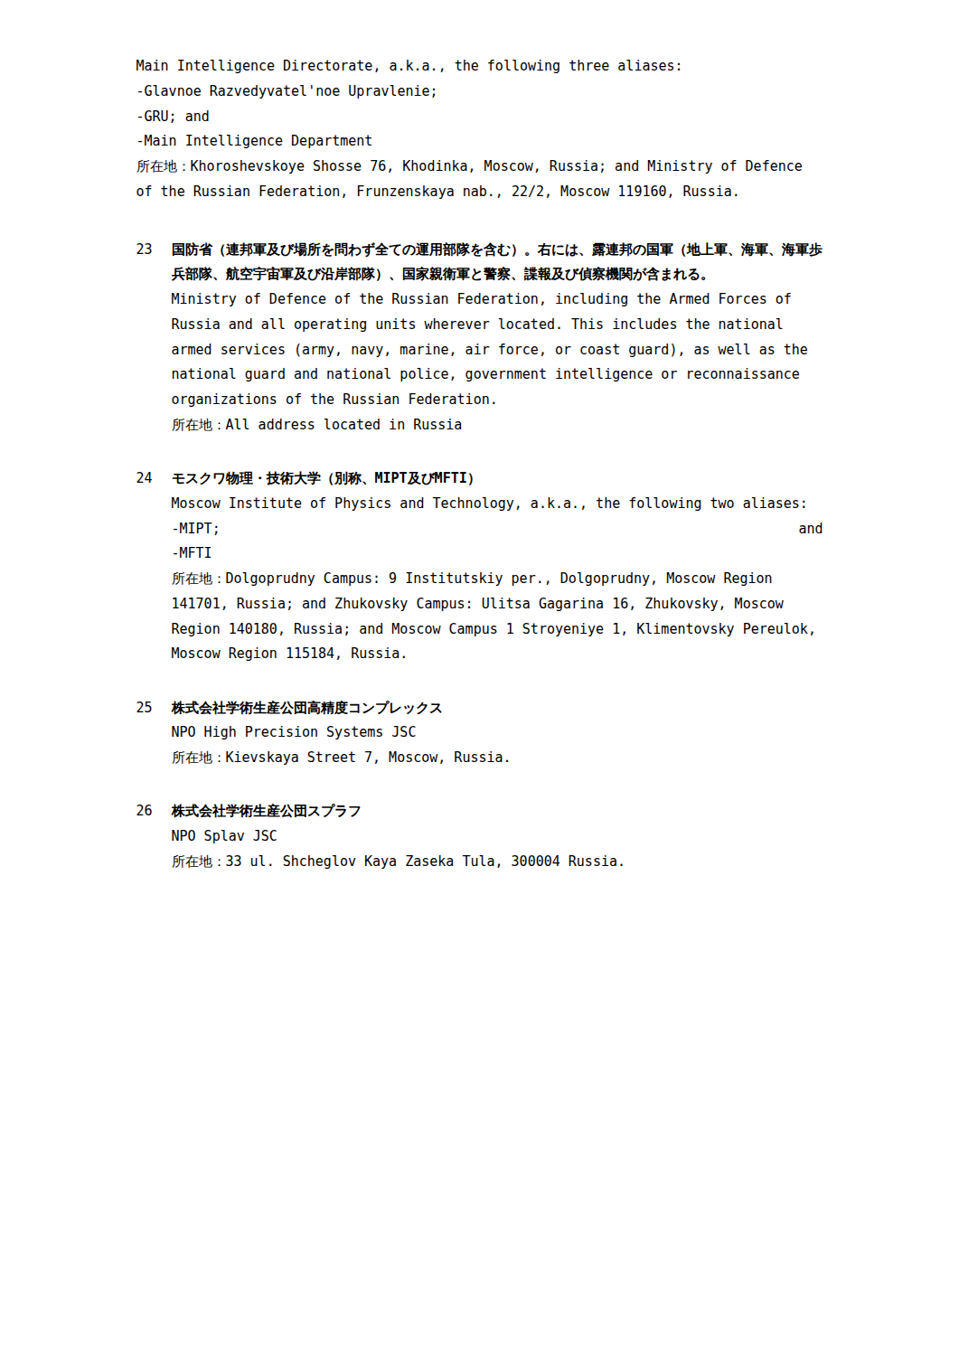Main Intelligence Directorate, a.k.a., the following three aliases:
-Glavnoe Razvedyvatel'noe Upravlenie;
-GRU; and
-Main Intelligence Department
所在地：Khoroshevskoye Shosse 76, Khodinka, Moscow, Russia; and Ministry of Defence of the Russian Federation, Frunzenskaya nab., 22/2, Moscow 119160, Russia.
23
国防省（連邦軍及び場所を問わず全ての運用部隊を含む）。右には、露連邦の国軍（地上軍、海軍、海軍歩兵部隊、航空宇宙軍及び沿岸部隊）、国家親衛軍と警察、諜報及び偵察機関が含まれる。
Ministry of Defence of the Russian Federation, including the Armed Forces of Russia and all operating units wherever located. This includes the national armed services (army, navy, marine, air force, or coast guard), as well as the national guard and national police, government intelligence or reconnaissance organizations of the Russian Federation.
所在地：All address located in Russia
24
モスクワ物理・技術大学（別称、MIPT及びMFTI）
Moscow Institute of Physics and Technology, a.k.a., the following two aliases:
-MIPT; and
-MFTI
所在地：Dolgoprudny Campus: 9 Institutskiy per., Dolgoprudny, Moscow Region 141701, Russia; and Zhukovsky Campus: Ulitsa Gagarina 16, Zhukovsky, Moscow Region 140180, Russia; and Moscow Campus 1 Stroyeniye 1, Klimentovsky Pereulok, Moscow Region 115184, Russia.
25
株式会社学術生産公団高精度コンプレックス
NPO High Precision Systems JSC
所在地：Kievskaya Street 7, Moscow, Russia.
26
株式会社学術生産公団スプラフ
NPO Splav JSC
所在地：33 ul. Shcheglov Kaya Zaseka Tula, 300004 Russia.